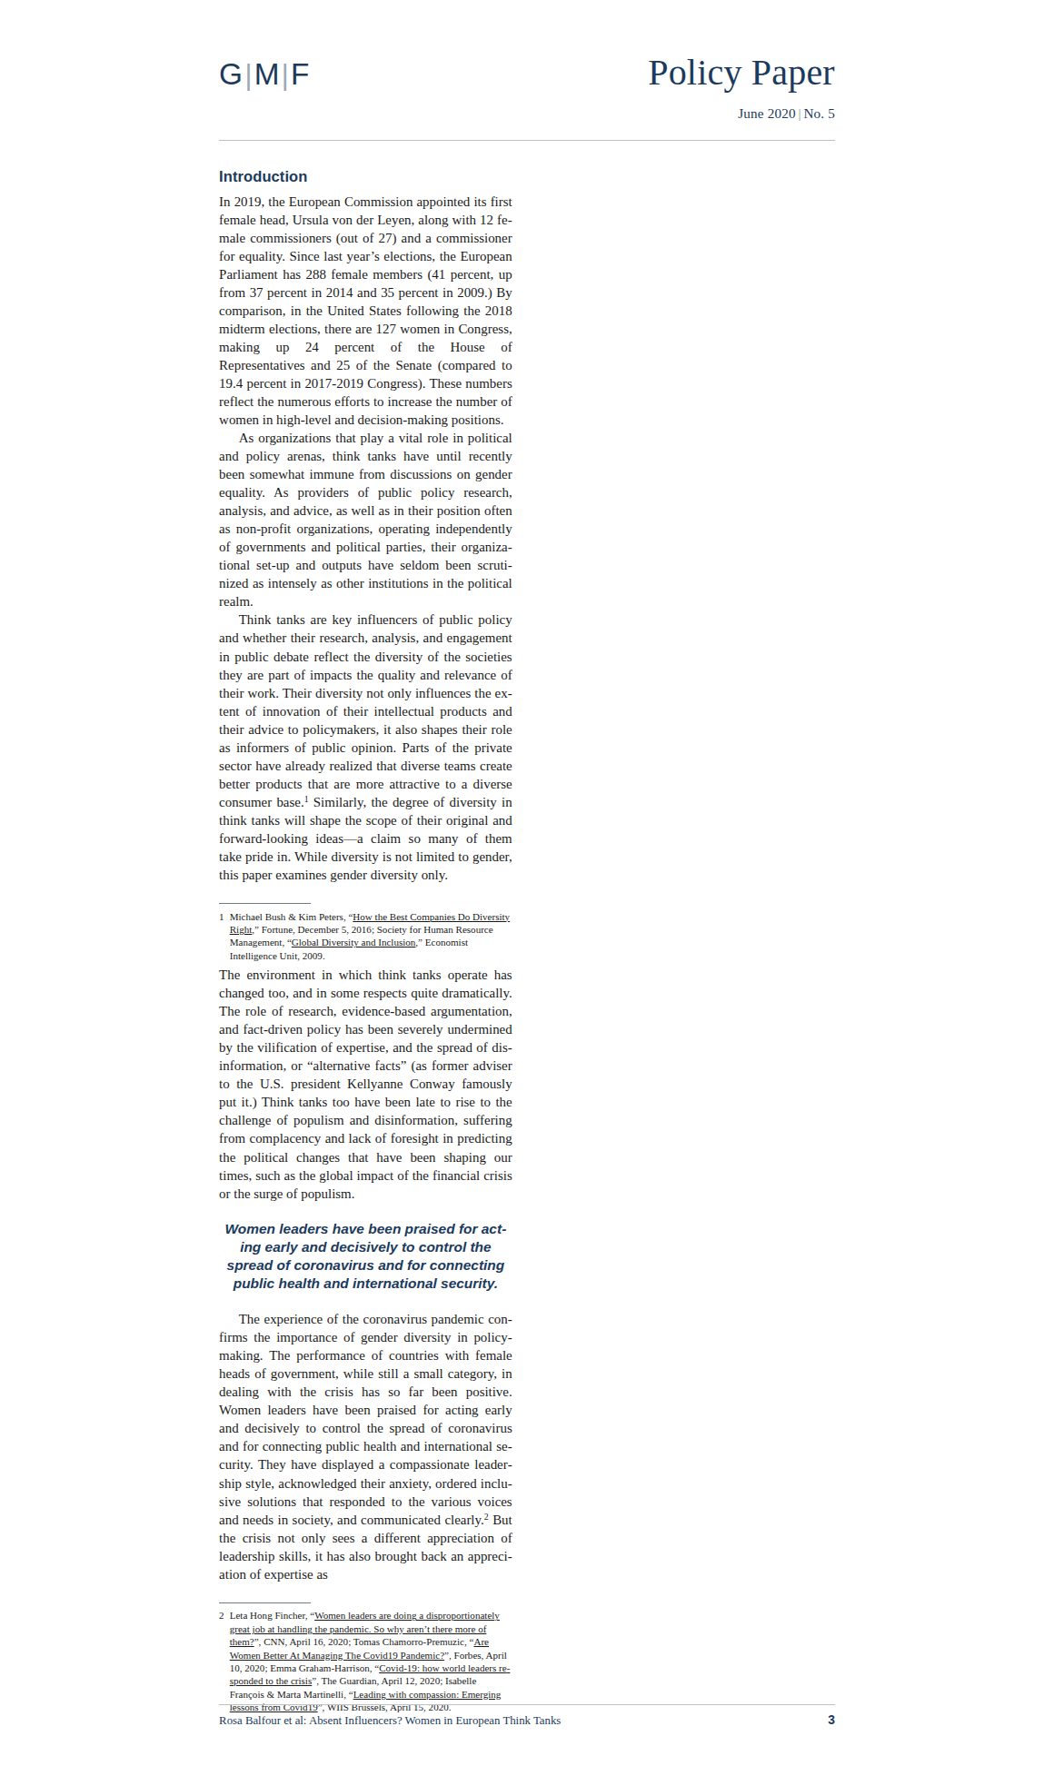G|M|F
Policy Paper
June 2020|No. 5
Introduction
In 2019, the European Commission appointed its first female head, Ursula von der Leyen, along with 12 female commissioners (out of 27) and a commissioner for equality. Since last year’s elections, the European Parliament has 288 female members (41 percent, up from 37 percent in 2014 and 35 percent in 2009.) By comparison, in the United States following the 2018 midterm elections, there are 127 women in Congress, making up 24 percent of the House of Representatives and 25 of the Senate (compared to 19.4 percent in 2017-2019 Congress). These numbers reflect the numerous efforts to increase the number of women in high-level and decision-making positions.
As organizations that play a vital role in political and policy arenas, think tanks have until recently been somewhat immune from discussions on gender equality. As providers of public policy research, analysis, and advice, as well as in their position often as non-profit organizations, operating independently of governments and political parties, their organizational set-up and outputs have seldom been scrutinized as intensely as other institutions in the political realm.
Think tanks are key influencers of public policy and whether their research, analysis, and engagement in public debate reflect the diversity of the societies they are part of impacts the quality and relevance of their work. Their diversity not only influences the extent of innovation of their intellectual products and their advice to policymakers, it also shapes their role as informers of public opinion. Parts of the private sector have already realized that diverse teams create better products that are more attractive to a diverse consumer base.1 Similarly, the degree of diversity in think tanks will shape the scope of their original and forward-looking ideas—a claim so many of them take pride in. While diversity is not limited to gender, this paper examines gender diversity only.
1 Michael Bush & Kim Peters, “How the Best Companies Do Diversity Right,” Fortune, December 5, 2016; Society for Human Resource Management, “Global Diversity and Inclusion,” Economist Intelligence Unit, 2009.
The environment in which think tanks operate has changed too, and in some respects quite dramatically. The role of research, evidence-based argumentation, and fact-driven policy has been severely undermined by the vilification of expertise, and the spread of disinformation, or “alternative facts” (as former adviser to the U.S. president Kellyanne Conway famously put it.) Think tanks too have been late to rise to the challenge of populism and disinformation, suffering from complacency and lack of foresight in predicting the political changes that have been shaping our times, such as the global impact of the financial crisis or the surge of populism.
Women leaders have been praised for acting early and decisively to control the spread of coronavirus and for connecting public health and international security.
The experience of the coronavirus pandemic confirms the importance of gender diversity in policymaking. The performance of countries with female heads of government, while still a small category, in dealing with the crisis has so far been positive. Women leaders have been praised for acting early and decisively to control the spread of coronavirus and for connecting public health and international security. They have displayed a compassionate leadership style, acknowledged their anxiety, ordered inclusive solutions that responded to the various voices and needs in society, and communicated clearly.2 But the crisis not only sees a different appreciation of leadership skills, it has also brought back an appreciation of expertise as
2 Leta Hong Fincher, “Women leaders are doing a disproportionately great job at handling the pandemic. So why aren’t there more of them?”, CNN, April 16, 2020; Tomas Chamorro-Premuzic, “Are Women Better At Managing The Covid19 Pandemic?”, Forbes, April 10, 2020; Emma Graham-Harrison, “Covid-19: how world leaders responded to the crisis”, The Guardian, April 12, 2020; Isabelle François & Marta Martinelli, “Leading with compassion: Emerging lessons from Covid19”, WIIS Brussels, April 15, 2020.
Rosa Balfour et al: Absent Influencers? Women in European Think Tanks
3